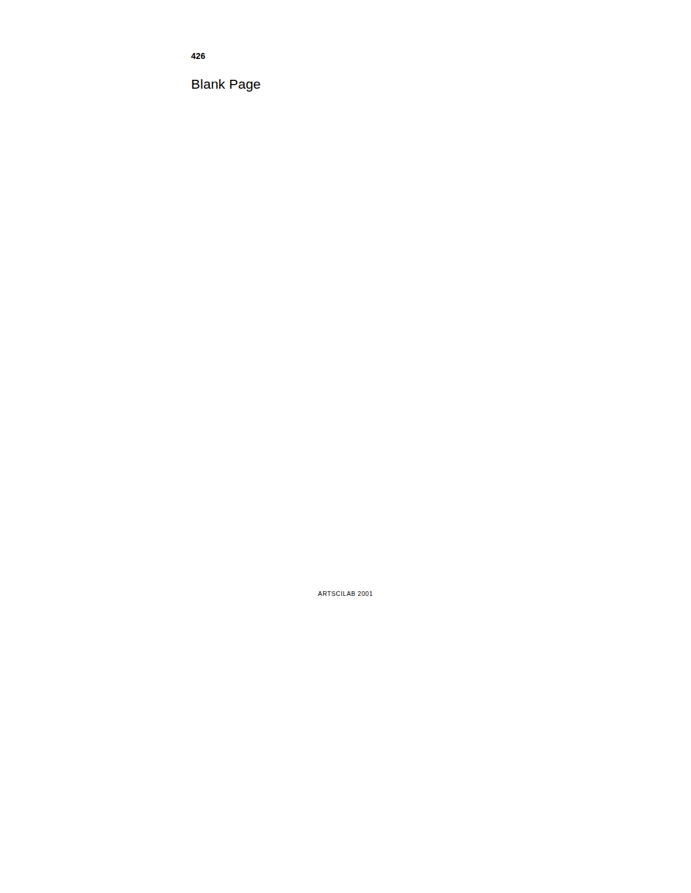426
Blank Page
ARTSCILAB 2001